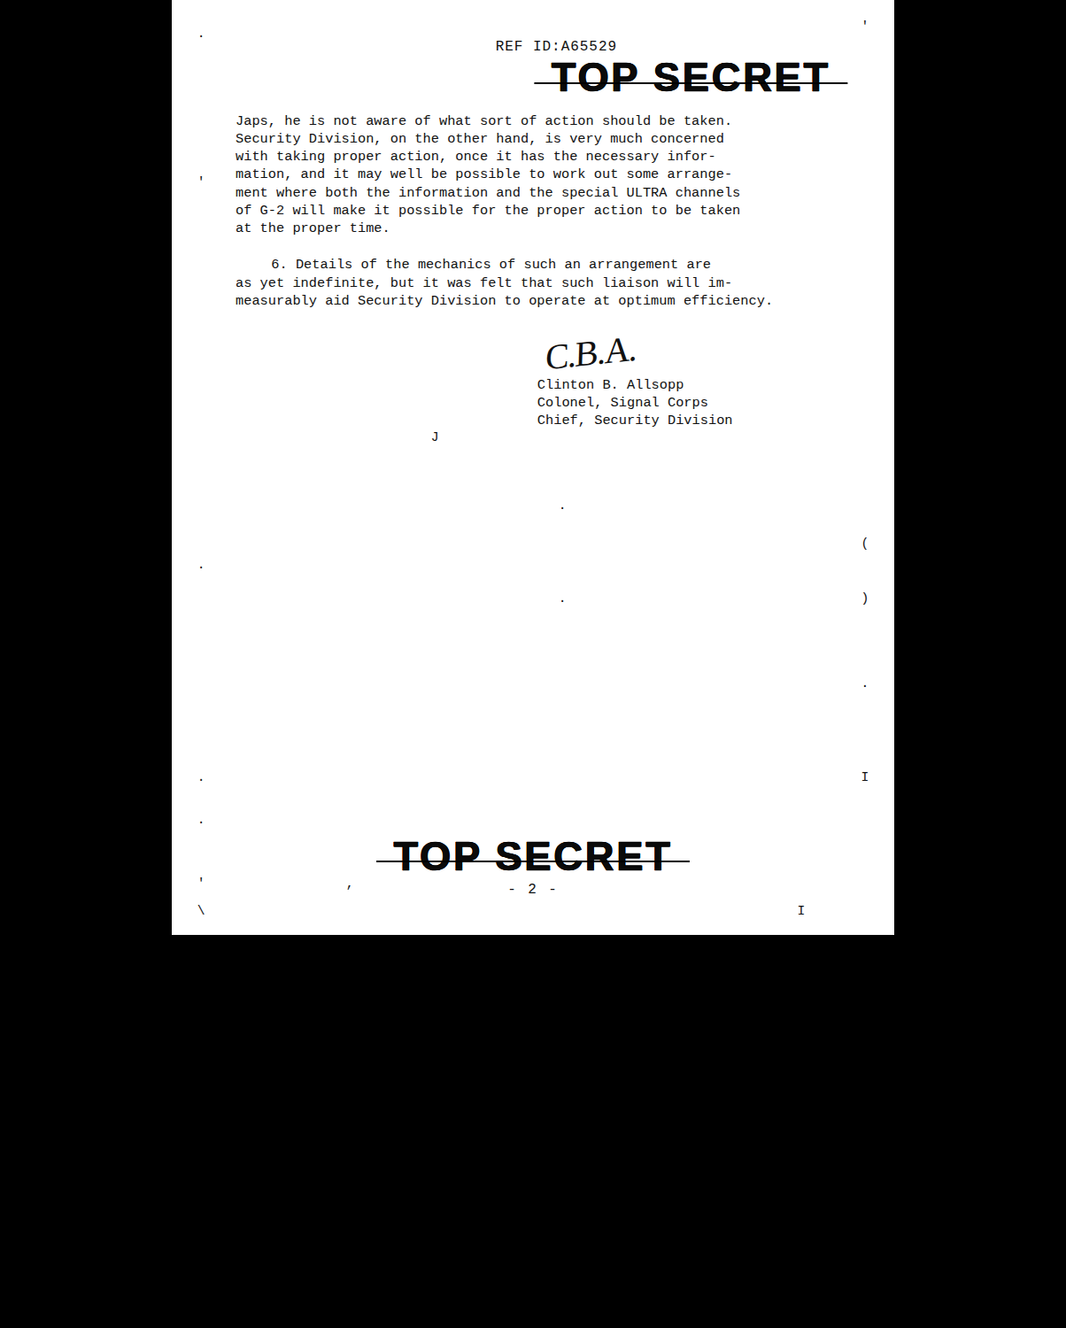. ' . . . ' \ ' ( ) . I J . . , I
REF ID:A65529
TOP SECRET
Japs, he is not aware of what sort of action should be taken. Security Division, on the other hand, is very much concerned with taking proper action, once it has the necessary infor- mation, and it may well be possible to work out some arrange- ment where both the information and the special ULTRA channels of G-2 will make it possible for the proper action to be taken at the proper time.
6. Details of the mechanics of such an arrangement are as yet indefinite, but it was felt that such liaison will im- measurably aid Security Division to operate at optimum efficiency.
C.B.A.
Clinton B. Allsopp
Colonel, Signal Corps
Chief, Security Division
TOP SECRET
- 2 -